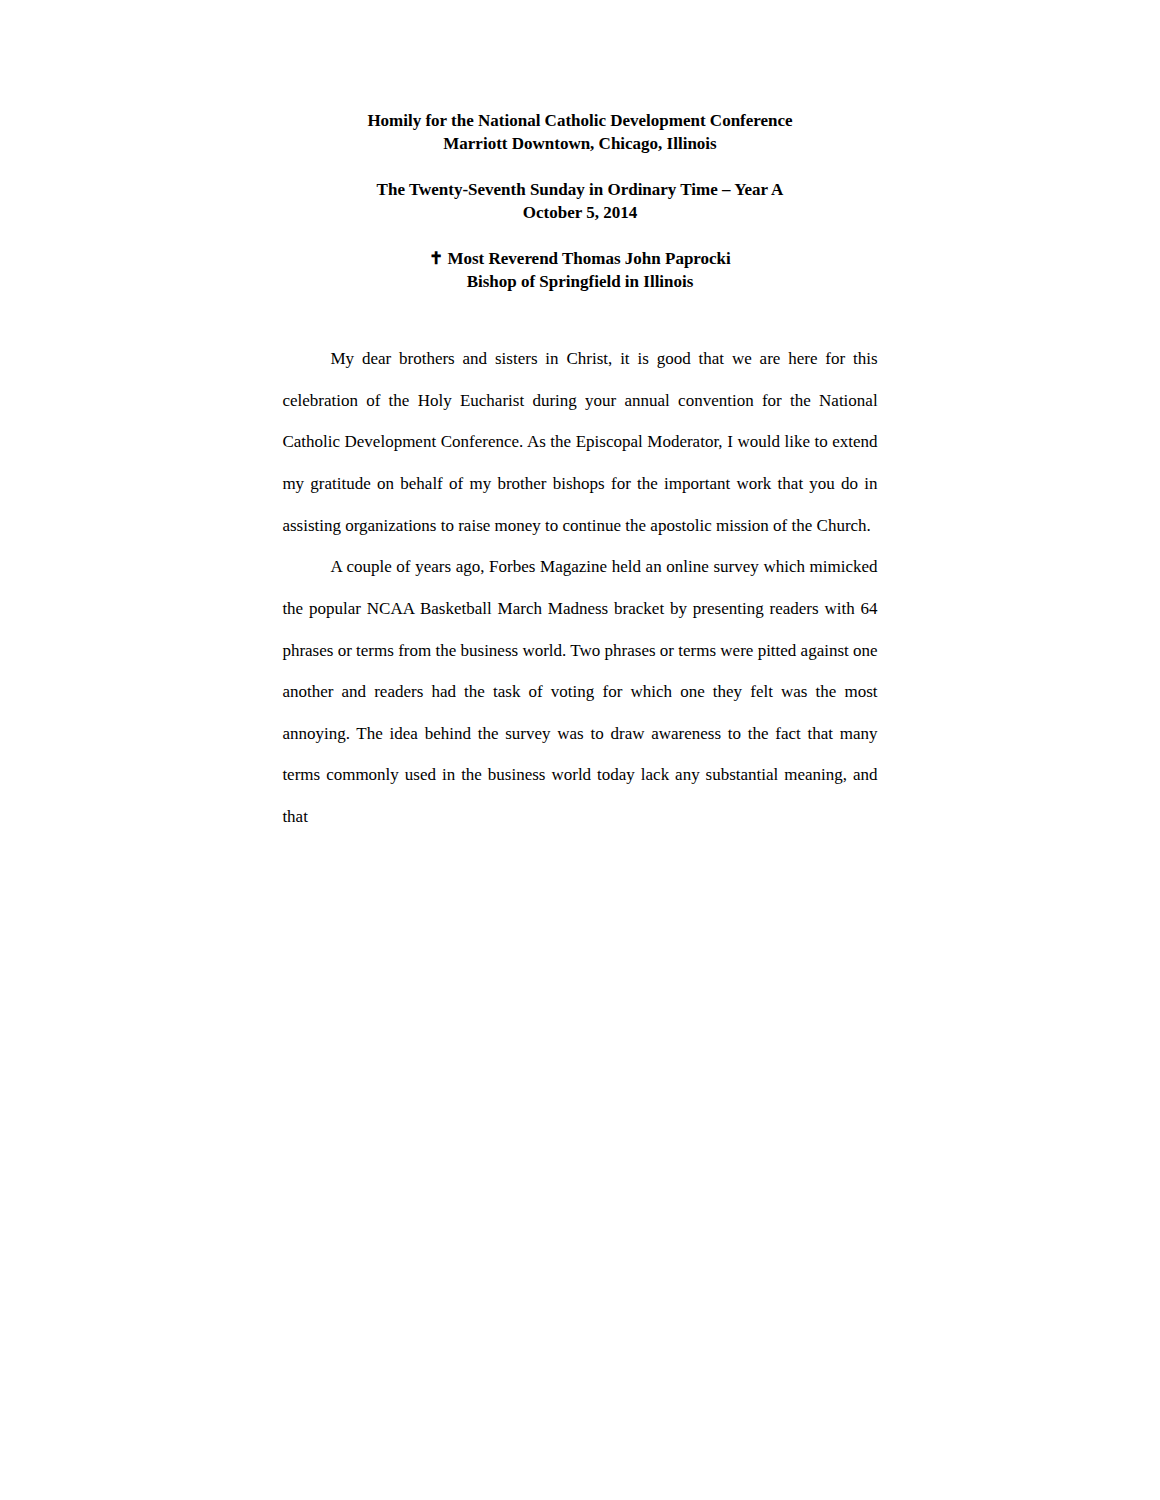Homily for the National Catholic Development Conference
Marriott Downtown, Chicago, Illinois
The Twenty-Seventh Sunday in Ordinary Time – Year A
October 5, 2014
✝ Most Reverend Thomas John Paprocki
Bishop of Springfield in Illinois
My dear brothers and sisters in Christ, it is good that we are here for this celebration of the Holy Eucharist during your annual convention for the National Catholic Development Conference. As the Episcopal Moderator, I would like to extend my gratitude on behalf of my brother bishops for the important work that you do in assisting organizations to raise money to continue the apostolic mission of the Church.
A couple of years ago, Forbes Magazine held an online survey which mimicked the popular NCAA Basketball March Madness bracket by presenting readers with 64 phrases or terms from the business world. Two phrases or terms were pitted against one another and readers had the task of voting for which one they felt was the most annoying. The idea behind the survey was to draw awareness to the fact that many terms commonly used in the business world today lack any substantial meaning, and that